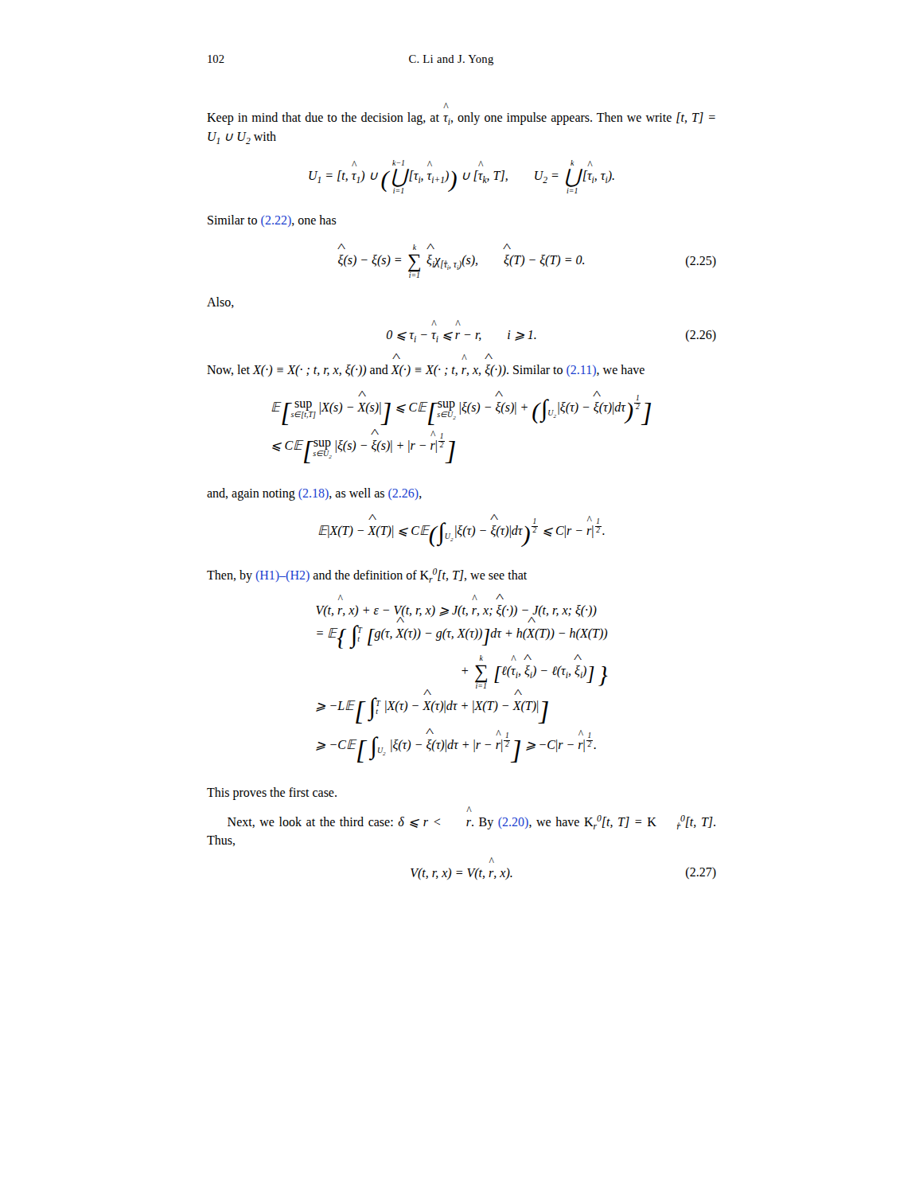102
C. Li and J. Yong
Keep in mind that due to the decision lag, at ^τi, only one impulse appears. Then we write [t, T] = U1 ∪ U2 with
U1 = [t, ^τ1) ∪ (k−1⋃i=1[τi, ^τi+1)) ∪ [^τk, T], U2 = k⋃i=1[^τi, τi).
Similar to (2.22), one has
^ξ(s) − ξ(s) = k∑i=1 ^ξiχ[^τi, τi)(s), ^ξ(T) − ξ(T) = 0. (2.25)
Also,
0 ⩽ τi − ^τi ⩽ ^r − r, i ⩾ 1. (2.26)
Now, let X(·) ≡ X(· ; t, r, x, ξ(·)) and ^X(·) ≡ X(· ; t, ^r, x, ^ξ(·)). Similar to (2.11), we have
𝔼[sup s∈[t,T] |X(s) − ^X(s)|] ⩽ C𝔼[sup s∈U2 |ξ(s) − ^ξ(s)| + (∫ U2|ξ(τ) − ^ξ(τ)|dτ)12] ⩽ C𝔼[sup s∈U2 |ξ(s) − ^ξ(s)| + |r − ^r|12]
and, again noting (2.18), as well as (2.26),
𝔼|X(T) − ^X(T)| ⩽ C𝔼(∫ U2|ξ(τ) − ^ξ(τ)|dτ)12 ⩽ C|r − ^r|12.
Then, by (H1)–(H2) and the definition of Kr0[t, T], we see that
V(t, ^r, x) + ε − V(t, r, x) ⩾ J(t, ^r, x; ^ξ(·)) − J(t, r, x; ξ(·)) = 𝔼{ ∫Tt [g(τ, ^X(τ)) − g(τ, X(τ))] dτ + h(^X(T)) − h(X(T)) + k∑i=1 [ℓ(^τi, ^ξi) − ℓ(τi, ^ξi)] } ⩾ −L𝔼[ ∫Tt |X(τ) − ^X(τ)|dτ + |X(T) − ^X(T)|] ⩾ −C𝔼[ ∫ U2 |ξ(τ) − ^ξ(τ)|dτ + |r − ^r|12] ⩾ −C|r − ^r|12.
This proves the first case.
Next, we look at the third case: δ ⩽ r < ^r. By (2.20), we have Kr0[t, T] = K^r0[t, T]. Thus,
V(t, r, x) = V(t, ^r, x). (2.27)